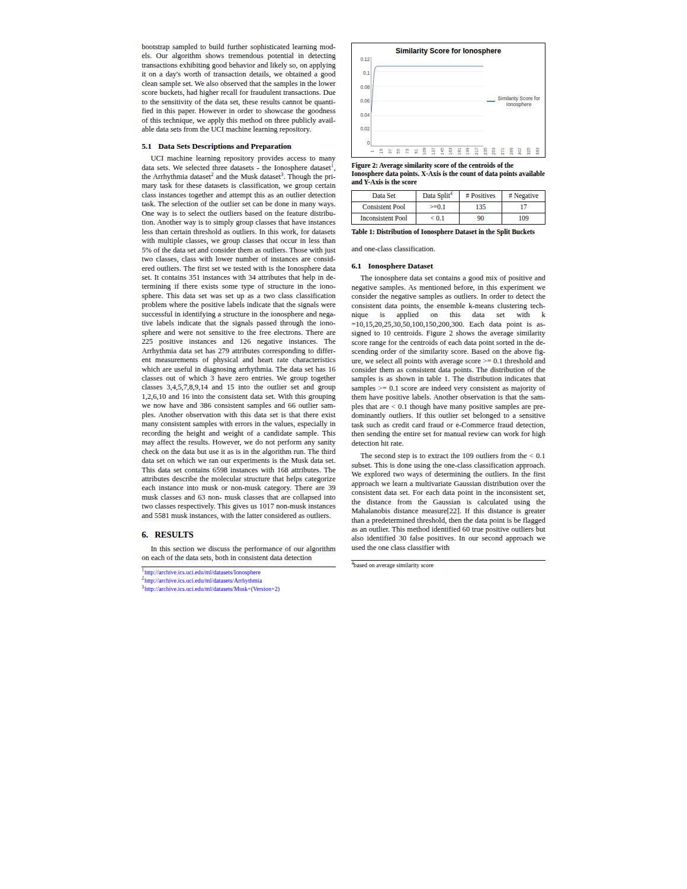bootstrap sampled to build further sophisticated learning models. Our algorithm shows tremendous potential in detecting transactions exhibiting good behavior and likely so, on applying it on a day's worth of transaction details, we obtained a good clean sample set. We also observed that the samples in the lower score buckets, had higher recall for fraudulent transactions. Due to the sensitivity of the data set, these results cannot be quantified in this paper. However in order to showcase the goodness of this technique, we apply this method on three publicly available data sets from the UCI machine learning repository.
5.1 Data Sets Descriptions and Preparation
UCI machine learning repository provides access to many data sets. We selected three datasets - the Ionosphere dataset1, the Arrhythmia dataset2 and the Musk dataset3. Though the primary task for these datasets is classification, we group certain class instances together and attempt this as an outlier detection task. The selection of the outlier set can be done in many ways. One way is to select the outliers based on the feature distribution. Another way is to simply group classes that have instances less than certain threshold as outliers. In this work, for datasets with multiple classes, we group classes that occur in less than 5% of the data set and consider them as outliers. Those with just two classes, class with lower number of instances are considered outliers. The first set we tested with is the Ionosphere data set. It contains 351 instances with 34 attributes that help in determining if there exists some type of structure in the ionosphere. This data set was set up as a two class classification problem where the positive labels indicate that the signals were successful in identifying a structure in the ionosphere and negative labels indicate that the signals passed through the ionosphere and were not sensitive to the free electrons. There are 225 positive instances and 126 negative instances. The Arrhythmia data set has 279 attributes corresponding to different measurements of physical and heart rate characteristics which are useful in diagnosing arrhythmia. The data set has 16 classes out of which 3 have zero entries. We group together classes 3,4,5,7,8,9,14 and 15 into the outlier set and group 1,2,6,10 and 16 into the consistent data set. With this grouping we now have and 386 consistent samples and 66 outlier samples. Another observation with this data set is that there exist many consistent samples with errors in the values, especially in recording the height and weight of a candidate sample. This may affect the results. However, we do not perform any sanity check on the data but use it as is in the algorithm run. The third data set on which we ran our experiments is the Musk data set. This data set contains 6598 instances with 168 attributes. The attributes describe the molecular structure that helps categorize each instance into musk or non-musk category. There are 39 musk classes and 63 non- musk classes that are collapsed into two classes respectively. This gives us 1017 non-musk instances and 5581 musk instances, with the latter considered as outliers.
6. RESULTS
In this section we discuss the performance of our algorithm on each of the data sets, both in consistent data detection
1http://archive.ics.uci.edu/ml/datasets/Ionosphere
2http://archive.ics.uci.edu/ml/datasets/Arrhythmia
3http://archive.ics.uci.edu/ml/datasets/Musk+(Version+2)
Similarity Score for Ionosphere
0.12
0.1
0.08
0.06
0.04
0.02
0
Similarity Score for
Ionosphere
11937557391109127145163181199217235253271289307325343
Figure 2: Average similarity score of the centroids of the Ionosphere data points. X-Axis is the count of data points available and Y-Axis is the score
| Data Set | Data Split 4 | # Positives | # Negative |
| --- | --- | --- | --- |
| Consistent Pool | >=0.1 | 135 | 17 |
| Inconsistent Pool | < 0.1 | 90 | 109 |
Table 1: Distribution of Ionosphere Dataset in the Split Buckets
and one-class classification.
6.1 Ionosphere Dataset
The ionosphere data set contains a good mix of positive and negative samples. As mentioned before, in this experiment we consider the negative samples as outliers. In order to detect the consistent data points, the ensemble k-means clustering technique is applied on this data set with k =10,15,20,25,30,50,100,150,200,300. Each data point is assigned to 10 centroids. Figure 2 shows the average similarity score range for the centroids of each data point sorted in the descending order of the similarity score. Based on the above figure, we select all points with average score >= 0.1 threshold and consider them as consistent data points. The distribution of the samples is as shown in table 1. The distribution indicates that samples >= 0.1 score are indeed very consistent as majority of them have positive labels. Another observation is that the samples that are < 0.1 though have many positive samples are predominantly outliers. If this outlier set belonged to a sensitive task such as credit card fraud or e-Commerce fraud detection, then sending the entire set for manual review can work for high detection hit rate.
The second step is to extract the 109 outliers from the < 0.1 subset. This is done using the one-class classification approach. We explored two ways of determining the outliers. In the first approach we learn a multivariate Gaussian distribution over the consistent data set. For each data point in the inconsistent set, the distance from the Gaussian is calculated using the Mahalanobis distance measure[22]. If this distance is greater than a predetermined threshold, then the data point is be flagged as an outlier. This method identified 60 true positive outliers but also identified 30 false positives. In our second approach we used the one class classifier with
4based on average similarity score